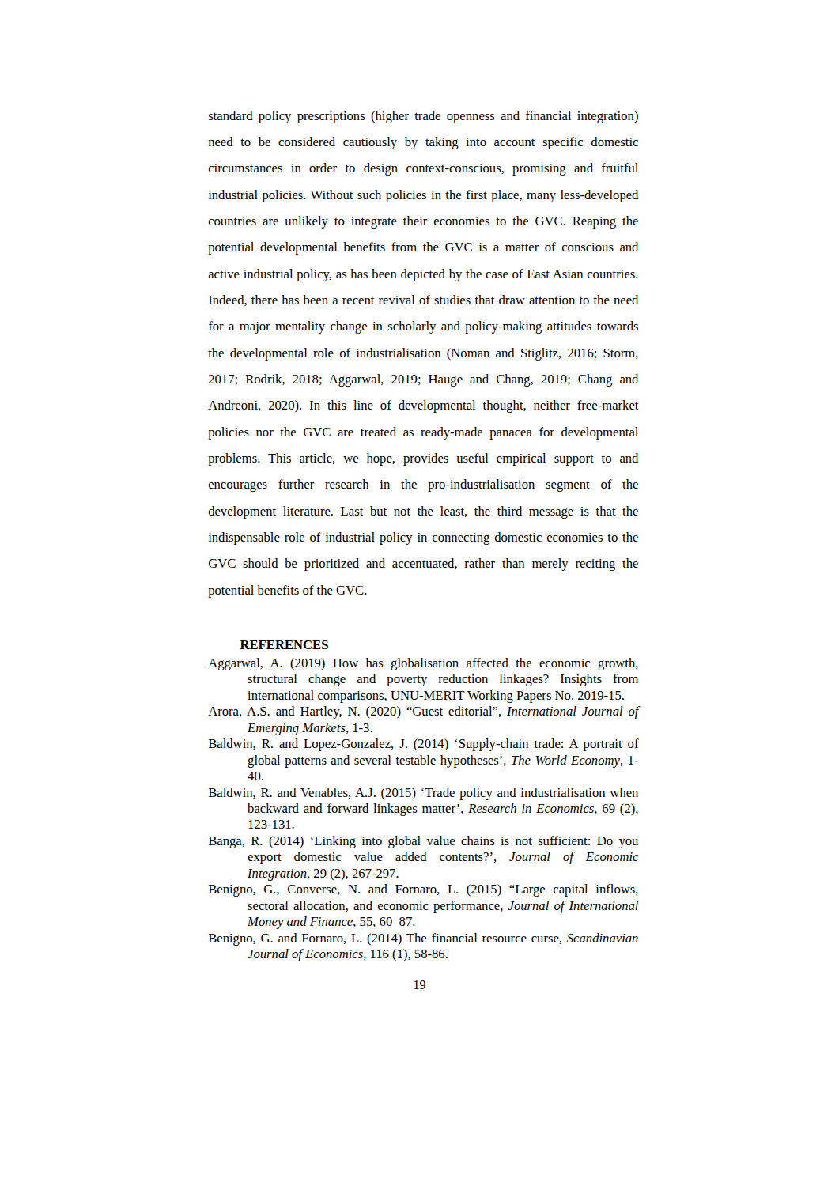standard policy prescriptions (higher trade openness and financial integration) need to be considered cautiously by taking into account specific domestic circumstances in order to design context-conscious, promising and fruitful industrial policies. Without such policies in the first place, many less-developed countries are unlikely to integrate their economies to the GVC. Reaping the potential developmental benefits from the GVC is a matter of conscious and active industrial policy, as has been depicted by the case of East Asian countries. Indeed, there has been a recent revival of studies that draw attention to the need for a major mentality change in scholarly and policy-making attitudes towards the developmental role of industrialisation (Noman and Stiglitz, 2016; Storm, 2017; Rodrik, 2018; Aggarwal, 2019; Hauge and Chang, 2019; Chang and Andreoni, 2020). In this line of developmental thought, neither free-market policies nor the GVC are treated as ready-made panacea for developmental problems. This article, we hope, provides useful empirical support to and encourages further research in the pro-industrialisation segment of the development literature. Last but not the least, the third message is that the indispensable role of industrial policy in connecting domestic economies to the GVC should be prioritized and accentuated, rather than merely reciting the potential benefits of the GVC.
REFERENCES
Aggarwal, A. (2019) How has globalisation affected the economic growth, structural change and poverty reduction linkages? Insights from international comparisons, UNU-MERIT Working Papers No. 2019-15.
Arora, A.S. and Hartley, N. (2020) “Guest editorial”, International Journal of Emerging Markets, 1-3.
Baldwin, R. and Lopez-Gonzalez, J. (2014) ‘Supply-chain trade: A portrait of global patterns and several testable hypotheses’, The World Economy, 1-40.
Baldwin, R. and Venables, A.J. (2015) ‘Trade policy and industrialisation when backward and forward linkages matter’, Research in Economics, 69 (2), 123-131.
Banga, R. (2014) ‘Linking into global value chains is not sufficient: Do you export domestic value added contents?’, Journal of Economic Integration, 29 (2), 267-297.
Benigno, G., Converse, N. and Fornaro, L. (2015) “Large capital inflows, sectoral allocation, and economic performance, Journal of International Money and Finance, 55, 60–87.
Benigno, G. and Fornaro, L. (2014) The financial resource curse, Scandinavian Journal of Economics, 116 (1), 58-86.
19